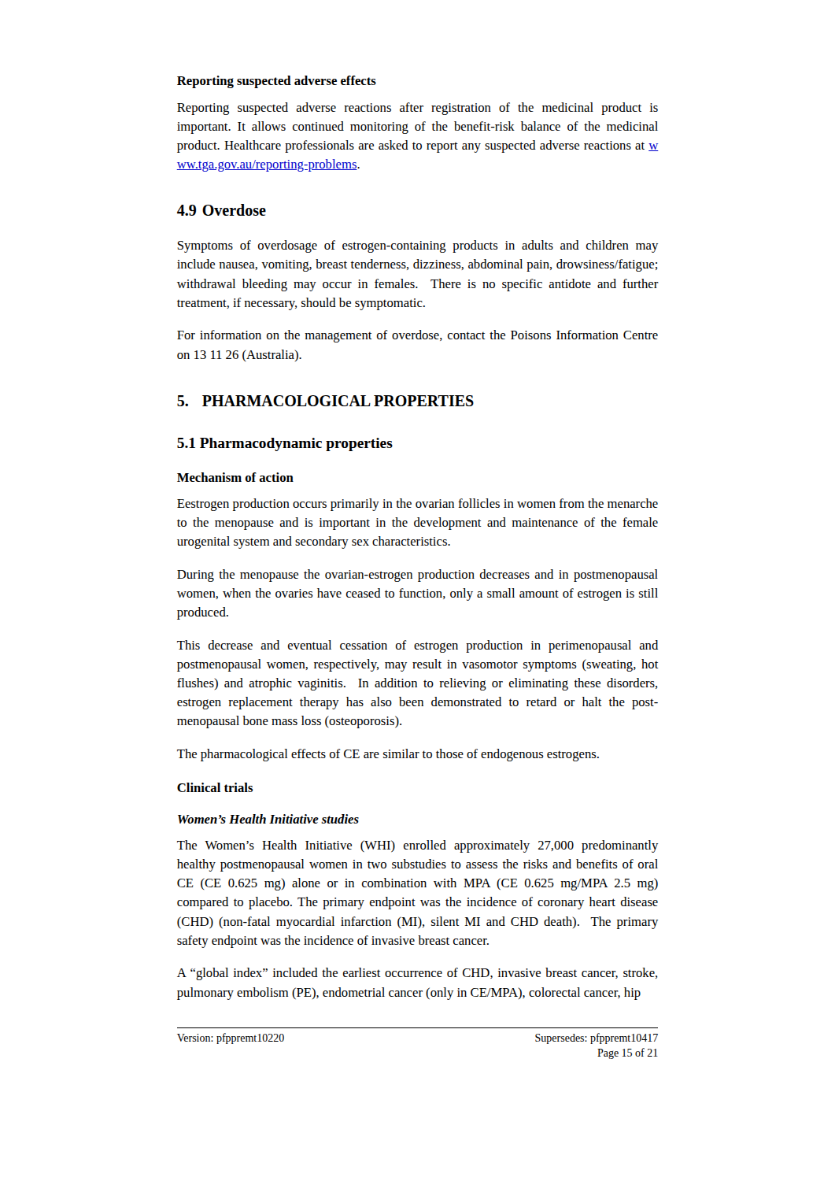Reporting suspected adverse effects
Reporting suspected adverse reactions after registration of the medicinal product is important. It allows continued monitoring of the benefit-risk balance of the medicinal product. Healthcare professionals are asked to report any suspected adverse reactions at www.tga.gov.au/reporting-problems.
4.9 Overdose
Symptoms of overdosage of estrogen-containing products in adults and children may include nausea, vomiting, breast tenderness, dizziness, abdominal pain, drowsiness/fatigue; withdrawal bleeding may occur in females. There is no specific antidote and further treatment, if necessary, should be symptomatic.
For information on the management of overdose, contact the Poisons Information Centre on 13 11 26 (Australia).
5. PHARMACOLOGICAL PROPERTIES
5.1 Pharmacodynamic properties
Mechanism of action
Eestrogen production occurs primarily in the ovarian follicles in women from the menarche to the menopause and is important in the development and maintenance of the female urogenital system and secondary sex characteristics.
During the menopause the ovarian-estrogen production decreases and in postmenopausal women, when the ovaries have ceased to function, only a small amount of estrogen is still produced.
This decrease and eventual cessation of estrogen production in perimenopausal and postmenopausal women, respectively, may result in vasomotor symptoms (sweating, hot flushes) and atrophic vaginitis. In addition to relieving or eliminating these disorders, estrogen replacement therapy has also been demonstrated to retard or halt the post-menopausal bone mass loss (osteoporosis).
The pharmacological effects of CE are similar to those of endogenous estrogens.
Clinical trials
Women’s Health Initiative studies
The Women’s Health Initiative (WHI) enrolled approximately 27,000 predominantly healthy postmenopausal women in two substudies to assess the risks and benefits of oral CE (CE 0.625 mg) alone or in combination with MPA (CE 0.625 mg/MPA 2.5 mg) compared to placebo. The primary endpoint was the incidence of coronary heart disease (CHD) (non-fatal myocardial infarction (MI), silent MI and CHD death). The primary safety endpoint was the incidence of invasive breast cancer.
A “global index” included the earliest occurrence of CHD, invasive breast cancer, stroke, pulmonary embolism (PE), endometrial cancer (only in CE/MPA), colorectal cancer, hip
Version: pfppremt10220
Supersedes: pfppremt10417
Page 15 of 21